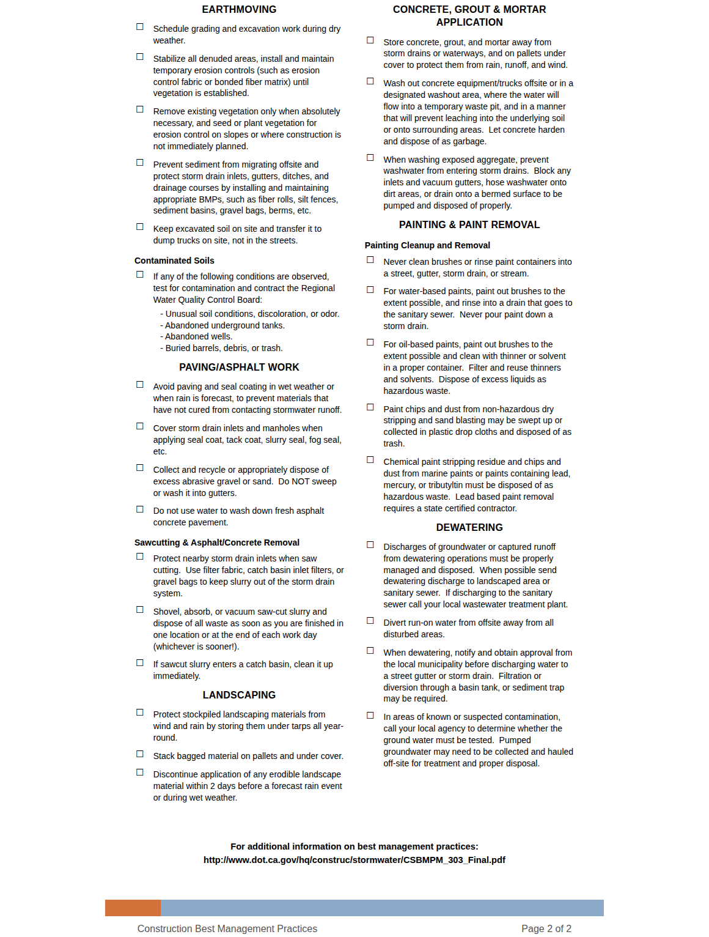EARTHMOVING
Schedule grading and excavation work during dry weather.
Stabilize all denuded areas, install and maintain temporary erosion controls (such as erosion control fabric or bonded fiber matrix) until vegetation is established.
Remove existing vegetation only when absolutely necessary, and seed or plant vegetation for erosion control on slopes or where construction is not immediately planned.
Prevent sediment from migrating offsite and protect storm drain inlets, gutters, ditches, and drainage courses by installing and maintaining appropriate BMPs, such as fiber rolls, silt fences, sediment basins, gravel bags, berms, etc.
Keep excavated soil on site and transfer it to dump trucks on site, not in the streets.
Contaminated Soils
If any of the following conditions are observed, test for contamination and contract the Regional Water Quality Control Board:
- Unusual soil conditions, discoloration, or odor.
- Abandoned underground tanks.
- Abandoned wells.
- Buried barrels, debris, or trash.
PAVING/ASPHALT WORK
Avoid paving and seal coating in wet weather or when rain is forecast, to prevent materials that have not cured from contacting stormwater runoff.
Cover storm drain inlets and manholes when applying seal coat, tack coat, slurry seal, fog seal, etc.
Collect and recycle or appropriately dispose of excess abrasive gravel or sand. Do NOT sweep or wash it into gutters.
Do not use water to wash down fresh asphalt concrete pavement.
Sawcutting & Asphalt/Concrete Removal
Protect nearby storm drain inlets when saw cutting. Use filter fabric, catch basin inlet filters, or gravel bags to keep slurry out of the storm drain system.
Shovel, absorb, or vacuum saw-cut slurry and dispose of all waste as soon as you are finished in one location or at the end of each work day (whichever is sooner!).
If sawcut slurry enters a catch basin, clean it up immediately.
LANDSCAPING
Protect stockpiled landscaping materials from wind and rain by storing them under tarps all year-round.
Stack bagged material on pallets and under cover.
Discontinue application of any erodible landscape material within 2 days before a forecast rain event or during wet weather.
CONCRETE, GROUT & MORTAR APPLICATION
Store concrete, grout, and mortar away from storm drains or waterways, and on pallets under cover to protect them from rain, runoff, and wind.
Wash out concrete equipment/trucks offsite or in a designated washout area, where the water will flow into a temporary waste pit, and in a manner that will prevent leaching into the underlying soil or onto surrounding areas. Let concrete harden and dispose of as garbage.
When washing exposed aggregate, prevent washwater from entering storm drains. Block any inlets and vacuum gutters, hose washwater onto dirt areas, or drain onto a bermed surface to be pumped and disposed of properly.
PAINTING & PAINT REMOVAL
Painting Cleanup and Removal
Never clean brushes or rinse paint containers into a street, gutter, storm drain, or stream.
For water-based paints, paint out brushes to the extent possible, and rinse into a drain that goes to the sanitary sewer. Never pour paint down a storm drain.
For oil-based paints, paint out brushes to the extent possible and clean with thinner or solvent in a proper container. Filter and reuse thinners and solvents. Dispose of excess liquids as hazardous waste.
Paint chips and dust from non-hazardous dry stripping and sand blasting may be swept up or collected in plastic drop cloths and disposed of as trash.
Chemical paint stripping residue and chips and dust from marine paints or paints containing lead, mercury, or tributyltin must be disposed of as hazardous waste. Lead based paint removal requires a state certified contractor.
DEWATERING
Discharges of groundwater or captured runoff from dewatering operations must be properly managed and disposed. When possible send dewatering discharge to landscaped area or sanitary sewer. If discharging to the sanitary sewer call your local wastewater treatment plant.
Divert run-on water from offsite away from all disturbed areas.
When dewatering, notify and obtain approval from the local municipality before discharging water to a street gutter or storm drain. Filtration or diversion through a basin tank, or sediment trap may be required.
In areas of known or suspected contamination, call your local agency to determine whether the ground water must be tested. Pumped groundwater may need to be collected and hauled off-site for treatment and proper disposal.
For additional information on best management practices:
http://www.dot.ca.gov/hq/construc/stormwater/CSBMPM_303_Final.pdf
Construction Best Management Practices Page 2 of 2